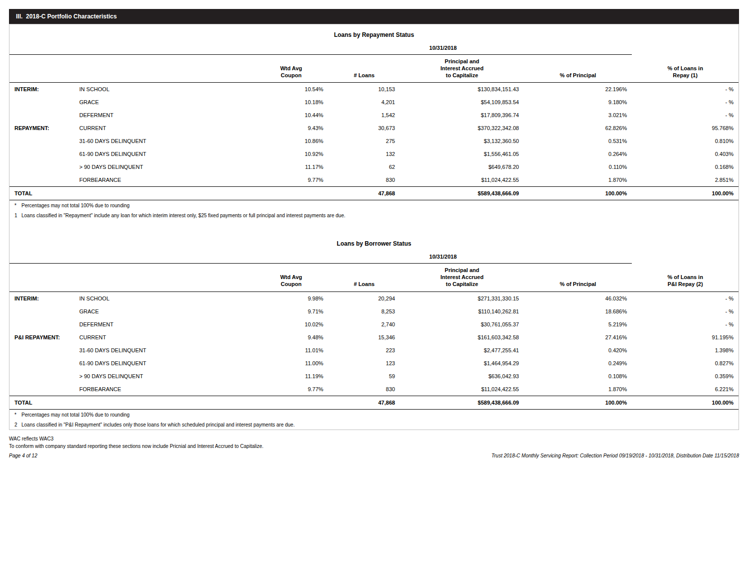III. 2018-C Portfolio Characteristics
Loans by Repayment Status
| | 10/31/2018 |
| | Wtd Avg Coupon | # Loans | Principal and Interest Accrued to Capitalize | % of Principal | % of Loans in Repay (1) |
| INTERIM: | IN SCHOOL | 10.54% | 10,153 | $130,834,151.43 | 22.196% | - % |
| | GRACE | 10.18% | 4,201 | $54,109,853.54 | 9.180% | - % |
| | DEFERMENT | 10.44% | 1,542 | $17,809,396.74 | 3.021% | - % |
| REPAYMENT: | CURRENT | 9.43% | 30,673 | $370,322,342.08 | 62.826% | 95.768% |
| | 31-60 DAYS DELINQUENT | 10.86% | 275 | $3,132,360.50 | 0.531% | 0.810% |
| | 61-90 DAYS DELINQUENT | 10.92% | 132 | $1,556,461.05 | 0.264% | 0.403% |
| | > 90 DAYS DELINQUENT | 11.17% | 62 | $649,678.20 | 0.110% | 0.168% |
| | FORBEARANCE | 9.77% | 830 | $11,024,422.55 | 1.870% | 2.851% |
| TOTAL | | 47,868 | $589,438,666.09 | 100.00% | 100.00% |
*Percentages may not total 100% due to rounding
1 Loans classified in "Repayment" include any loan for which interim interest only, $25 fixed payments or full principal and interest payments are due.
Loans by Borrower Status
| | 10/31/2018 |
| | Wtd Avg Coupon | # Loans | Principal and Interest Accrued to Capitalize | % of Principal | % of Loans in P&I Repay (2) |
| INTERIM: | IN SCHOOL | 9.98% | 20,294 | $271,331,330.15 | 46.032% | - % |
| | GRACE | 9.71% | 8,253 | $110,140,262.81 | 18.686% | - % |
| | DEFERMENT | 10.02% | 2,740 | $30,761,055.37 | 5.219% | - % |
| P&I REPAYMENT: | CURRENT | 9.48% | 15,346 | $161,603,342.58 | 27.416% | 91.195% |
| | 31-60 DAYS DELINQUENT | 11.01% | 223 | $2,477,255.41 | 0.420% | 1.398% |
| | 61-90 DAYS DELINQUENT | 11.00% | 123 | $1,464,954.29 | 0.249% | 0.827% |
| | > 90 DAYS DELINQUENT | 11.19% | 59 | $636,042.93 | 0.108% | 0.359% |
| | FORBEARANCE | 9.77% | 830 | $11,024,422.55 | 1.870% | 6.221% |
| TOTAL | | 47,868 | $589,438,666.09 | 100.00% | 100.00% |
*Percentages may not total 100% due to rounding
2 Loans classified in "P&I Repayment" includes only those loans for which scheduled principal and interest payments are due.
WAC reflects WAC3
To conform with company standard reporting these sections now include Pricnial and Interest Accrued to Capitalize.
Page 4 of 12
Trust 2018-C Monthly Servicing Report: Collection Period 09/19/2018 - 10/31/2018, Distribution Date 11/15/2018